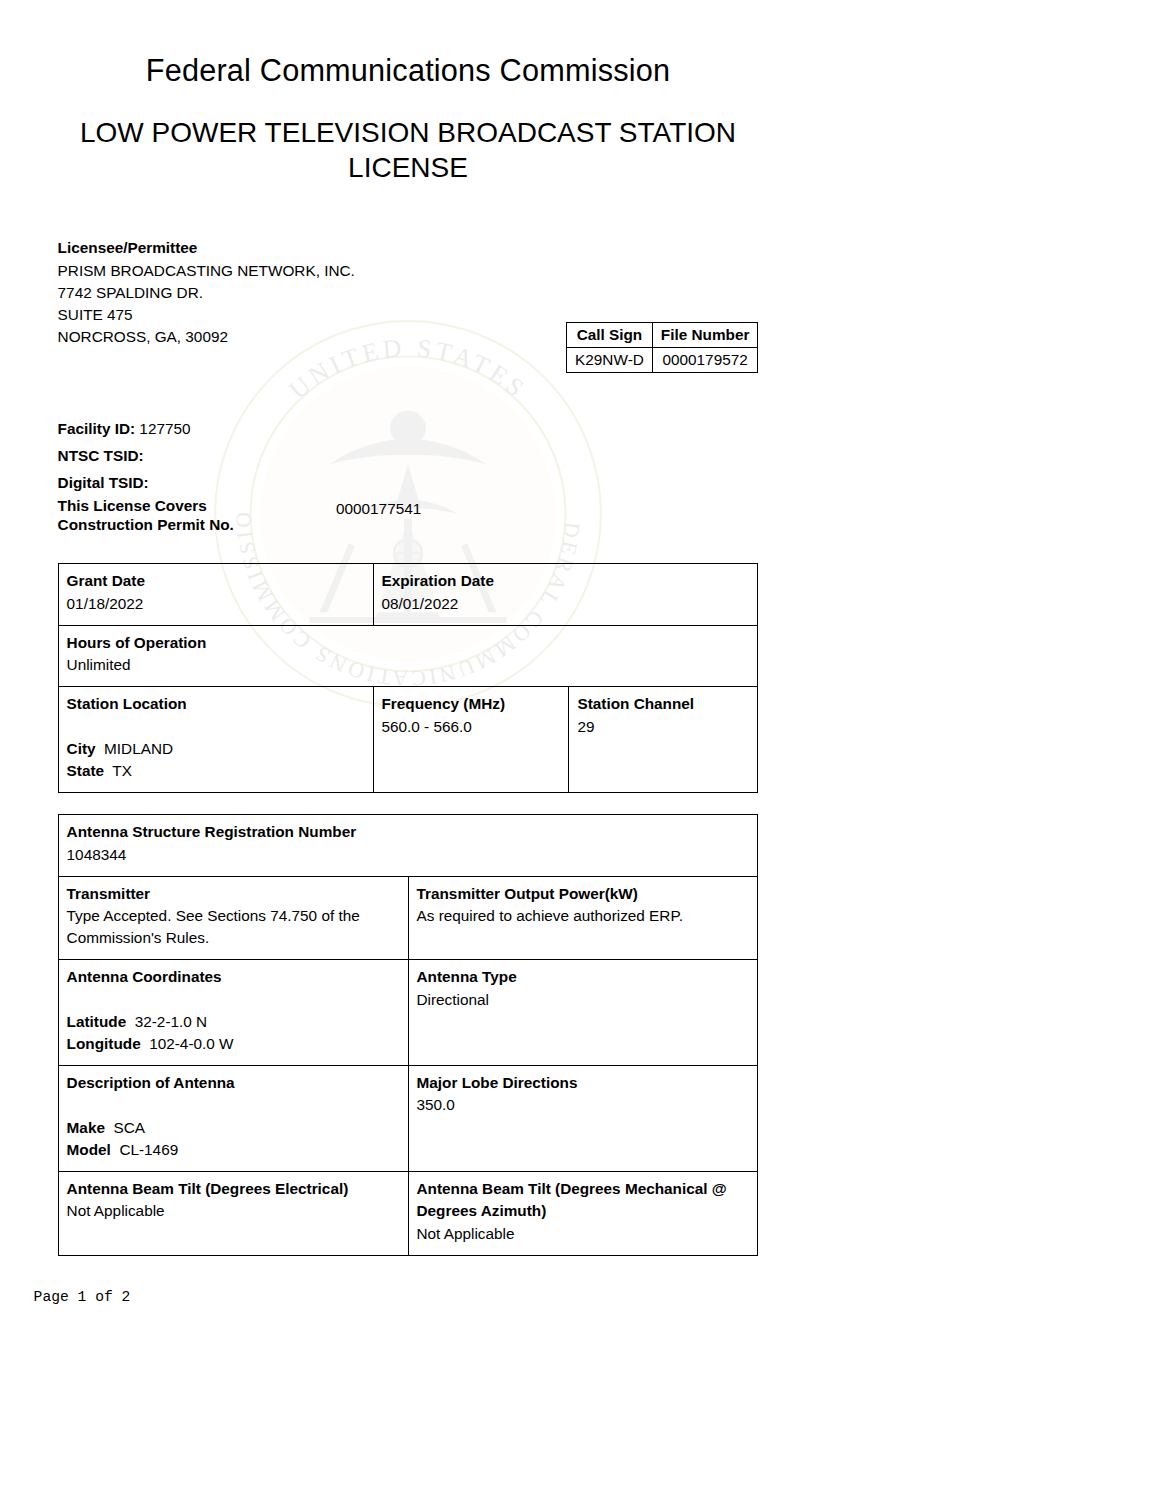UNITED STATES FEDERAL COMMUNICATIONS COMMISSION
Federal Communications Commission
LOW POWER TELEVISION BROADCAST STATION
LICENSE
Licensee/Permittee
PRISM BROADCASTING NETWORK, INC.
7742 SPALDING DR.
SUITE 475
NORCROSS, GA, 30092
| Call Sign | File Number |
| --- | --- |
| K29NW-D | 0000179572 |
Facility ID: 127750
NTSC TSID:
Digital TSID:
This License Covers Construction Permit No.
0000177541
| Grant Date 01/18/2022 | Expiration Date 08/01/2022 |
| Hours of Operation Unlimited |
| Station Location City MIDLAND State TX | Frequency (MHz) 560.0 - 566.0 | Station Channel 29 |
| Antenna Structure Registration Number 1048344 |
| Transmitter Type Accepted. See Sections 74.750 of the Commission's Rules. | Transmitter Output Power(kW) As required to achieve authorized ERP. |
| Antenna Coordinates Latitude 32-2-1.0 N Longitude 102-4-0.0 W | Antenna Type Directional |
| Description of Antenna Make SCA Model CL-1469 | Major Lobe Directions 350.0 |
| Antenna Beam Tilt (Degrees Electrical) Not Applicable | Antenna Beam Tilt (Degrees Mechanical @ Degrees Azimuth) Not Applicable |
Page 1 of 2